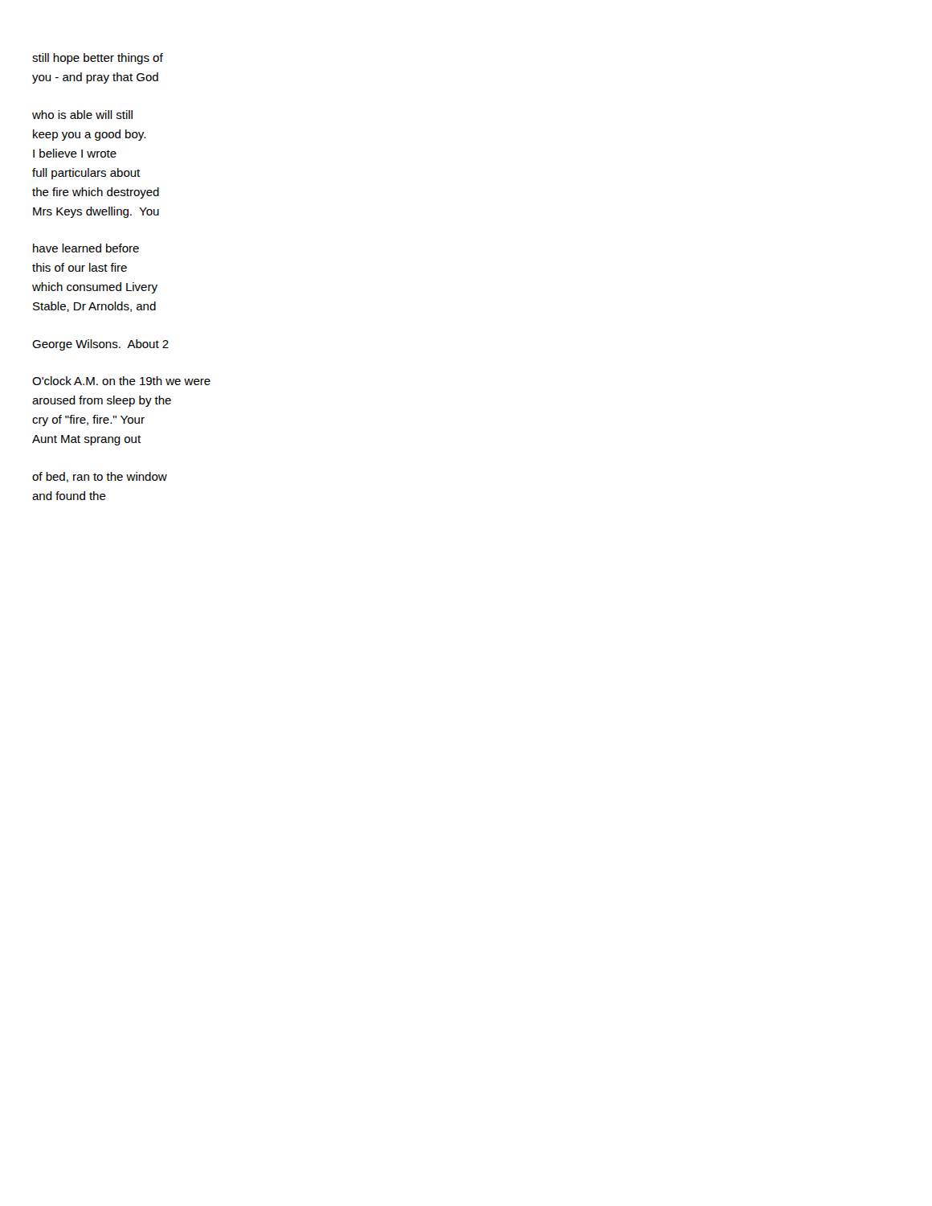still hope better things of
you - and pray that God
who is able will still
keep you a good boy.
I believe I wrote
full particulars about
the fire which destroyed
Mrs Keys dwelling. You
have learned before
this of our last fire
which consumed Livery
Stable, Dr Arnolds, and
George Wilsons. About 2
O'clock A.M. on the 19th we were
aroused from sleep by the
cry of "fire, fire." Your
Aunt Mat sprang out
of bed, ran to the window
and found the